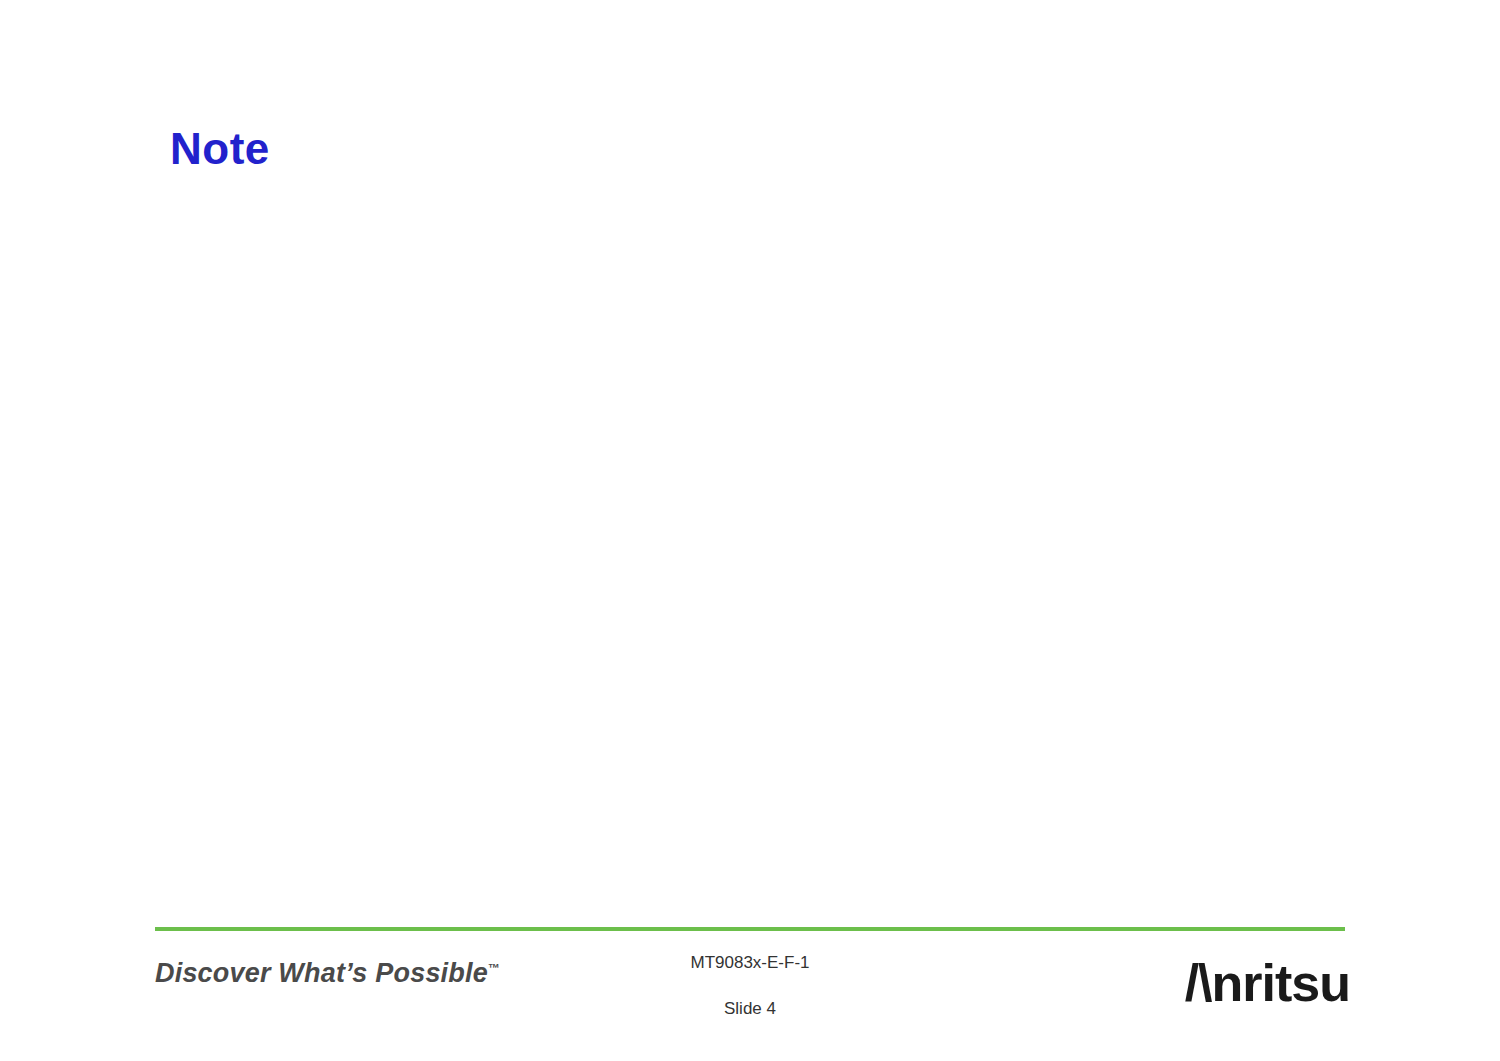Note
Discover What’s Possible™
MT9083x-E-F-1
Slide 4
/\nritsu